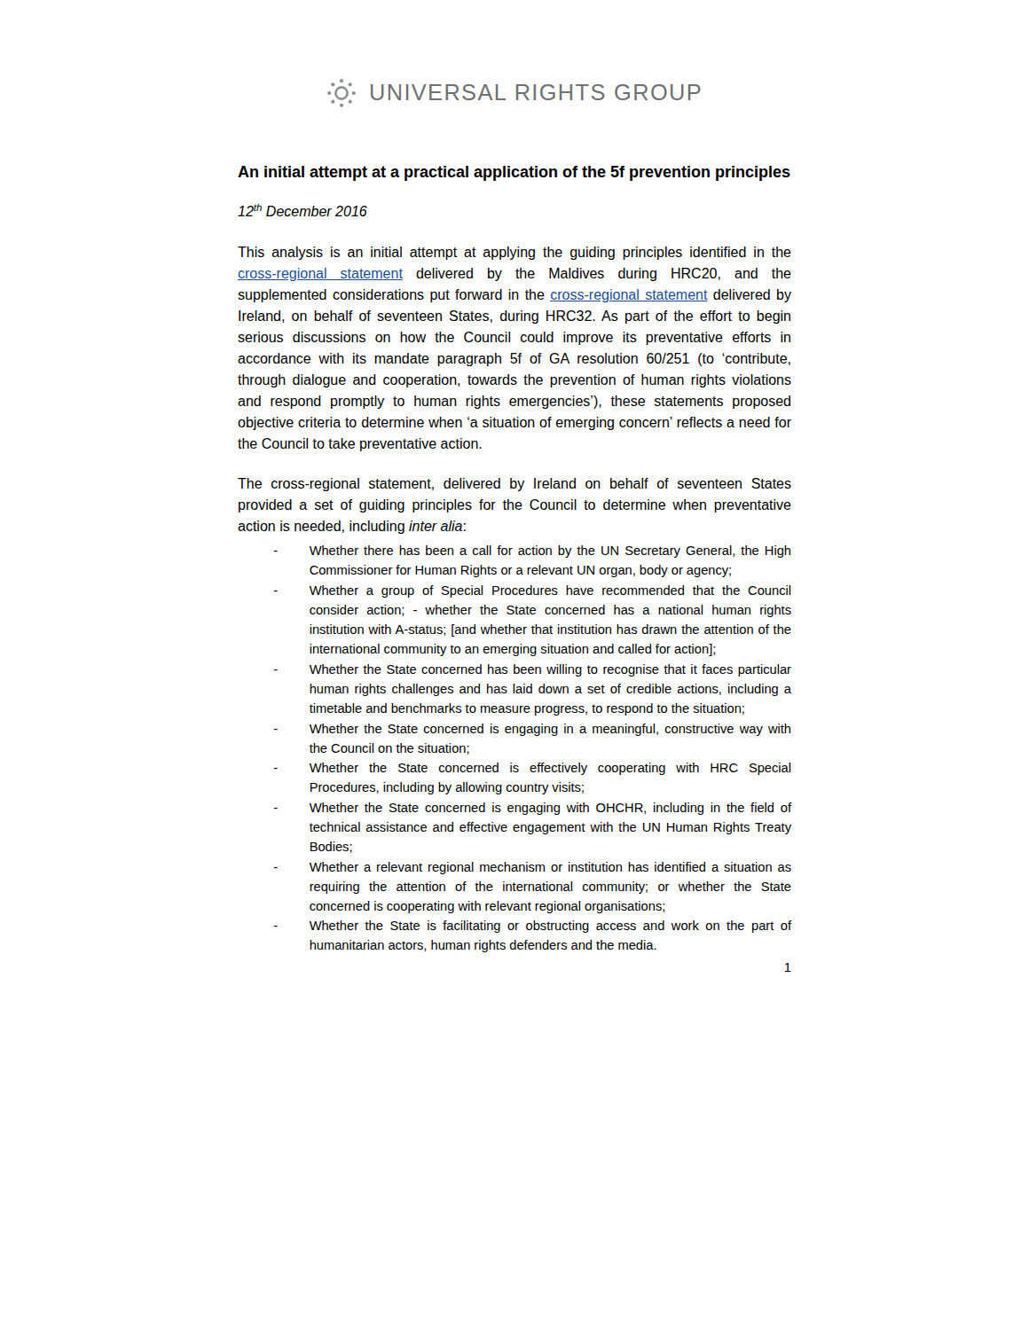UNIVERSAL RIGHTS GROUP
An initial attempt at a practical application of the 5f prevention principles
12th December 2016
This analysis is an initial attempt at applying the guiding principles identified in the cross-regional statement delivered by the Maldives during HRC20, and the supplemented considerations put forward in the cross-regional statement delivered by Ireland, on behalf of seventeen States, during HRC32. As part of the effort to begin serious discussions on how the Council could improve its preventative efforts in accordance with its mandate paragraph 5f of GA resolution 60/251 (to ‘contribute, through dialogue and cooperation, towards the prevention of human rights violations and respond promptly to human rights emergencies’), these statements proposed objective criteria to determine when ‘a situation of emerging concern’ reflects a need for the Council to take preventative action.
The cross-regional statement, delivered by Ireland on behalf of seventeen States provided a set of guiding principles for the Council to determine when preventative action is needed, including inter alia:
Whether there has been a call for action by the UN Secretary General, the High Commissioner for Human Rights or a relevant UN organ, body or agency;
Whether a group of Special Procedures have recommended that the Council consider action; - whether the State concerned has a national human rights institution with A-status; [and whether that institution has drawn the attention of the international community to an emerging situation and called for action];
Whether the State concerned has been willing to recognise that it faces particular human rights challenges and has laid down a set of credible actions, including a timetable and benchmarks to measure progress, to respond to the situation;
Whether the State concerned is engaging in a meaningful, constructive way with the Council on the situation;
Whether the State concerned is effectively cooperating with HRC Special Procedures, including by allowing country visits;
Whether the State concerned is engaging with OHCHR, including in the field of technical assistance and effective engagement with the UN Human Rights Treaty Bodies;
Whether a relevant regional mechanism or institution has identified a situation as requiring the attention of the international community; or whether the State concerned is cooperating with relevant regional organisations;
Whether the State is facilitating or obstructing access and work on the part of humanitarian actors, human rights defenders and the media.
1